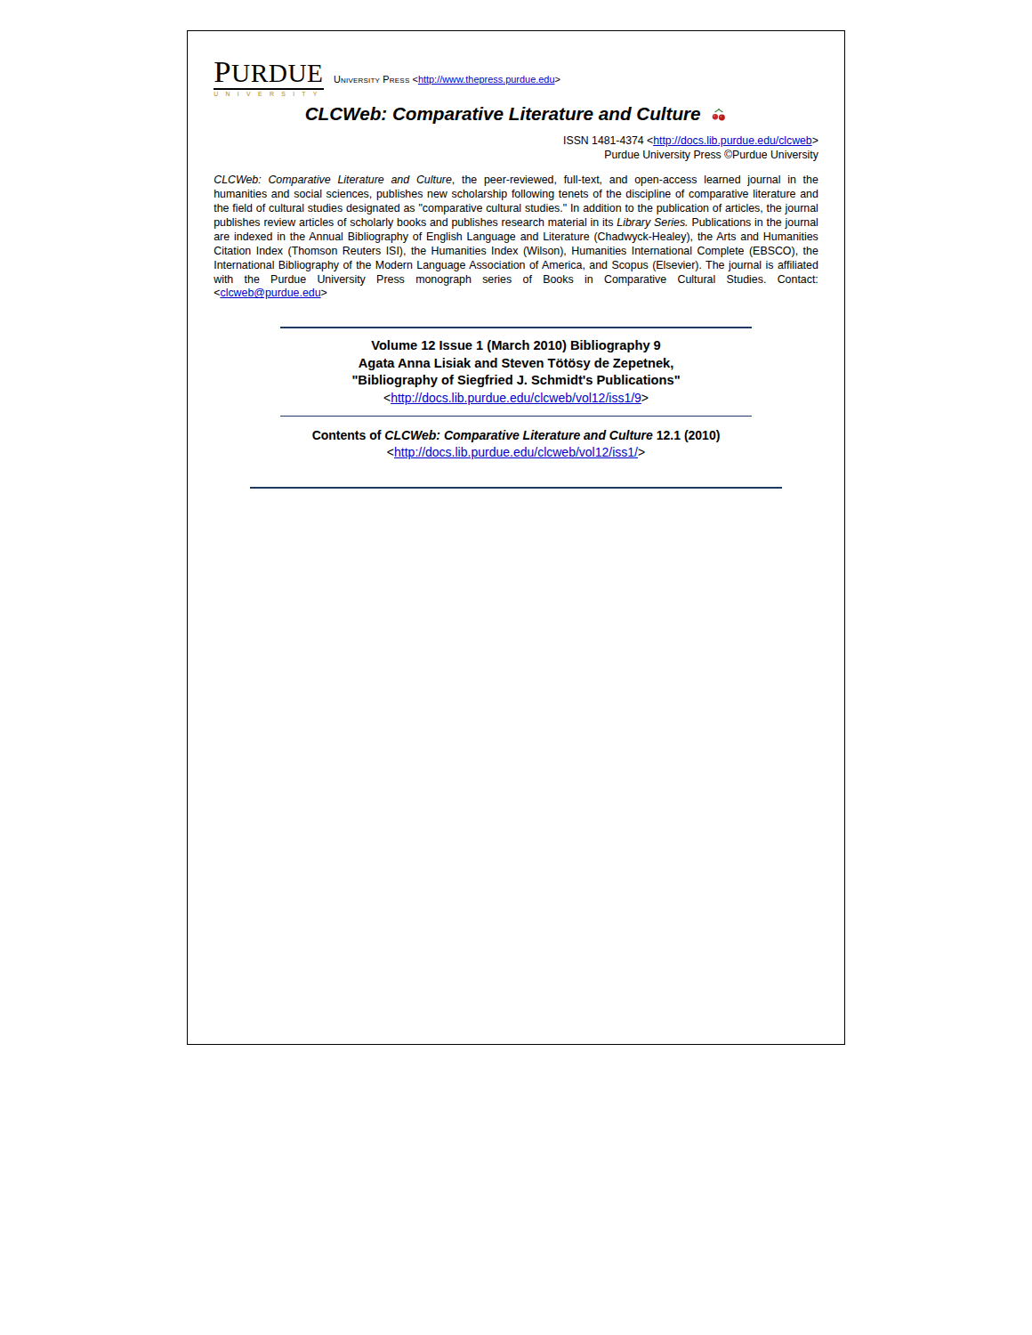PURDUE
U N I V E R S I T Y
University Press <http://www.thepress.purdue.edu>
CLCWeb: Comparative Literature and Culture
ISSN 1481-4374 <http://docs.lib.purdue.edu/clcweb>
Purdue University Press ©Purdue University
CLCWeb: Comparative Literature and Culture, the peer-reviewed, full-text, and open-access learned journal in the humanities and social sciences, publishes new scholarship following tenets of the discipline of comparative literature and the field of cultural studies designated as "comparative cultural studies." In addition to the publication of articles, the journal publishes review articles of scholarly books and publishes research material in its Library Series. Publications in the journal are indexed in the Annual Bibliography of English Language and Literature (Chadwyck-Healey), the Arts and Humanities Citation Index (Thomson Reuters ISI), the Humanities Index (Wilson), Humanities International Complete (EBSCO), the International Bibliography of the Modern Language Association of America, and Scopus (Elsevier). The journal is affiliated with the Purdue University Press monograph series of Books in Comparative Cultural Studies. Contact: <clcweb@purdue.edu>
Volume 12 Issue 1 (March 2010) Bibliography 9
Agata Anna Lisiak and Steven Tötösy de Zepetnek,
"Bibliography of Siegfried J. Schmidt's Publications"
<http://docs.lib.purdue.edu/clcweb/vol12/iss1/9>
Contents of CLCWeb: Comparative Literature and Culture 12.1 (2010)
<http://docs.lib.purdue.edu/clcweb/vol12/iss1/>